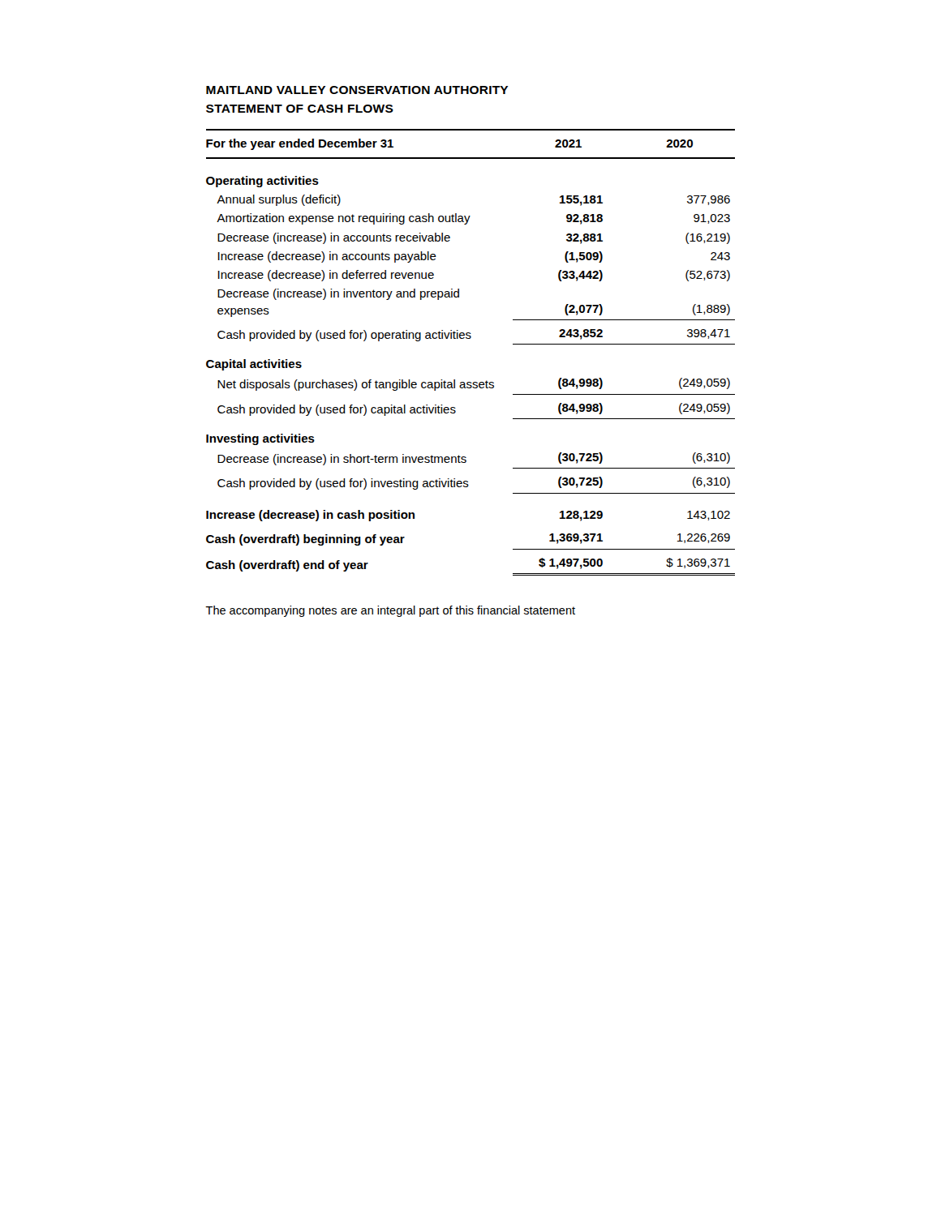MAITLAND VALLEY CONSERVATION AUTHORITY
STATEMENT OF CASH FLOWS
| For the year ended December 31 | 2021 | 2020 |
| --- | --- | --- |
| Operating activities | | |
| Annual surplus (deficit) | 155,181 | 377,986 |
| Amortization expense not requiring cash outlay | 92,818 | 91,023 |
| Decrease (increase) in accounts receivable | 32,881 | (16,219) |
| Increase (decrease) in accounts payable | (1,509) | 243 |
| Increase (decrease) in deferred revenue | (33,442) | (52,673) |
| Decrease (increase) in inventory and prepaid expenses | (2,077) | (1,889) |
| Cash provided by (used for) operating activities | 243,852 | 398,471 |
| Capital activities | | |
| Net disposals (purchases) of tangible capital assets | (84,998) | (249,059) |
| Cash provided by (used for) capital activities | (84,998) | (249,059) |
| Investing activities | | |
| Decrease (increase) in short-term investments | (30,725) | (6,310) |
| Cash provided by (used for) investing activities | (30,725) | (6,310) |
| Increase (decrease) in cash position | 128,129 | 143,102 |
| Cash (overdraft) beginning of year | 1,369,371 | 1,226,269 |
| Cash (overdraft) end of year | $ 1,497,500 | $ 1,369,371 |
The accompanying notes are an integral part of this financial statement